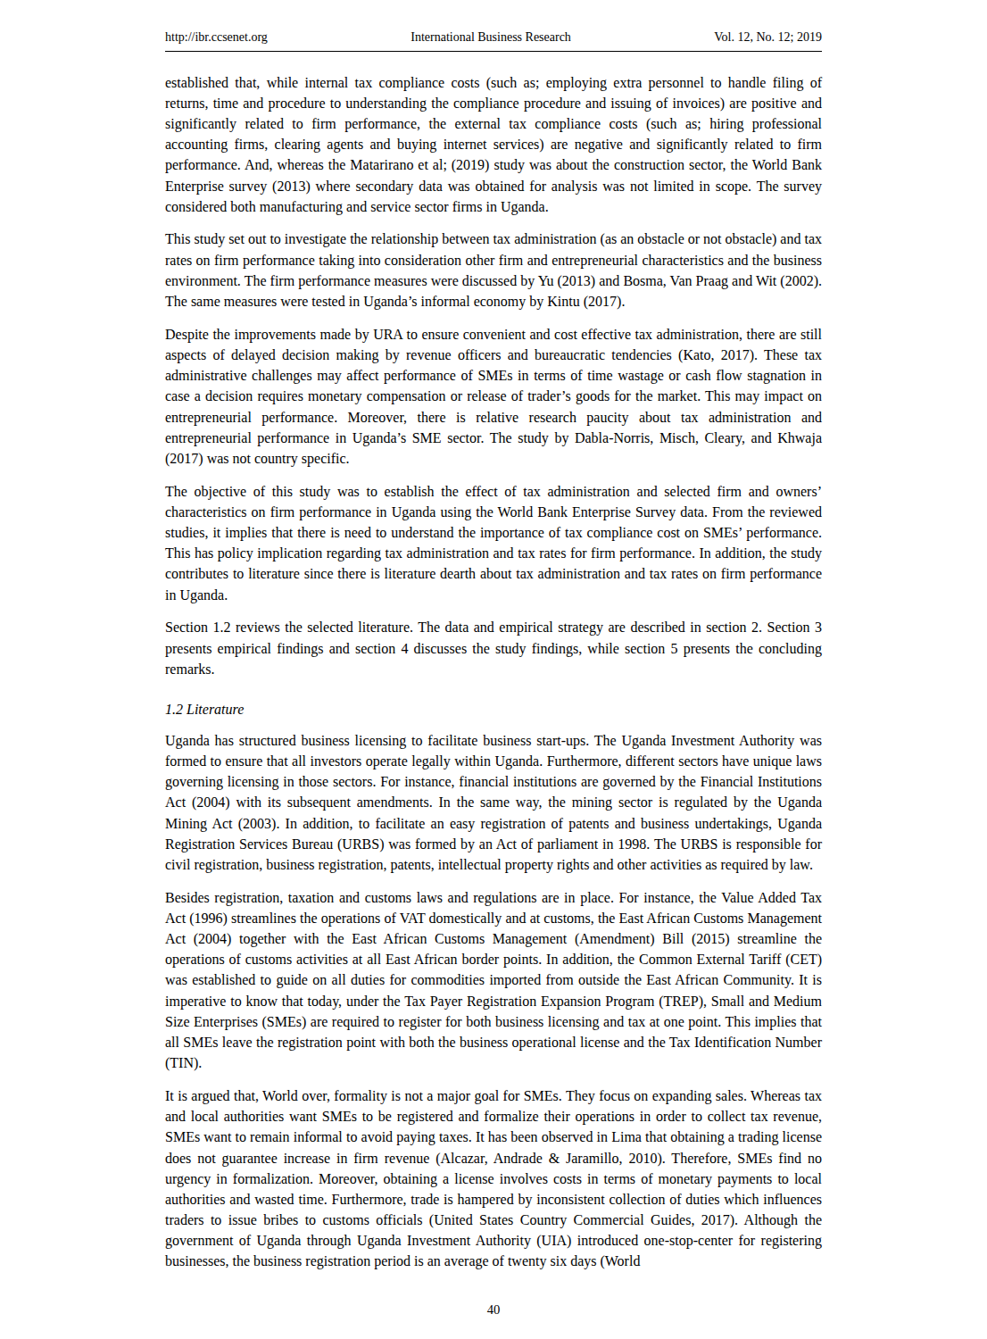http://ibr.ccsenet.org International Business Research Vol. 12, No. 12; 2019
established that, while internal tax compliance costs (such as; employing extra personnel to handle filing of returns, time and procedure to understanding the compliance procedure and issuing of invoices) are positive and significantly related to firm performance, the external tax compliance costs (such as; hiring professional accounting firms, clearing agents and buying internet services) are negative and significantly related to firm performance. And, whereas the Matarirano et al; (2019) study was about the construction sector, the World Bank Enterprise survey (2013) where secondary data was obtained for analysis was not limited in scope. The survey considered both manufacturing and service sector firms in Uganda.
This study set out to investigate the relationship between tax administration (as an obstacle or not obstacle) and tax rates on firm performance taking into consideration other firm and entrepreneurial characteristics and the business environment. The firm performance measures were discussed by Yu (2013) and Bosma, Van Praag and Wit (2002). The same measures were tested in Uganda’s informal economy by Kintu (2017).
Despite the improvements made by URA to ensure convenient and cost effective tax administration, there are still aspects of delayed decision making by revenue officers and bureaucratic tendencies (Kato, 2017). These tax administrative challenges may affect performance of SMEs in terms of time wastage or cash flow stagnation in case a decision requires monetary compensation or release of trader’s goods for the market. This may impact on entrepreneurial performance. Moreover, there is relative research paucity about tax administration and entrepreneurial performance in Uganda’s SME sector. The study by Dabla-Norris, Misch, Cleary, and Khwaja (2017) was not country specific.
The objective of this study was to establish the effect of tax administration and selected firm and owners’ characteristics on firm performance in Uganda using the World Bank Enterprise Survey data. From the reviewed studies, it implies that there is need to understand the importance of tax compliance cost on SMEs’ performance. This has policy implication regarding tax administration and tax rates for firm performance. In addition, the study contributes to literature since there is literature dearth about tax administration and tax rates on firm performance in Uganda.
Section 1.2 reviews the selected literature. The data and empirical strategy are described in section 2. Section 3 presents empirical findings and section 4 discusses the study findings, while section 5 presents the concluding remarks.
1.2 Literature
Uganda has structured business licensing to facilitate business start-ups. The Uganda Investment Authority was formed to ensure that all investors operate legally within Uganda. Furthermore, different sectors have unique laws governing licensing in those sectors. For instance, financial institutions are governed by the Financial Institutions Act (2004) with its subsequent amendments. In the same way, the mining sector is regulated by the Uganda Mining Act (2003). In addition, to facilitate an easy registration of patents and business undertakings, Uganda Registration Services Bureau (URBS) was formed by an Act of parliament in 1998. The URBS is responsible for civil registration, business registration, patents, intellectual property rights and other activities as required by law.
Besides registration, taxation and customs laws and regulations are in place. For instance, the Value Added Tax Act (1996) streamlines the operations of VAT domestically and at customs, the East African Customs Management Act (2004) together with the East African Customs Management (Amendment) Bill (2015) streamline the operations of customs activities at all East African border points. In addition, the Common External Tariff (CET) was established to guide on all duties for commodities imported from outside the East African Community. It is imperative to know that today, under the Tax Payer Registration Expansion Program (TREP), Small and Medium Size Enterprises (SMEs) are required to register for both business licensing and tax at one point. This implies that all SMEs leave the registration point with both the business operational license and the Tax Identification Number (TIN).
It is argued that, World over, formality is not a major goal for SMEs. They focus on expanding sales. Whereas tax and local authorities want SMEs to be registered and formalize their operations in order to collect tax revenue, SMEs want to remain informal to avoid paying taxes. It has been observed in Lima that obtaining a trading license does not guarantee increase in firm revenue (Alcazar, Andrade & Jaramillo, 2010). Therefore, SMEs find no urgency in formalization. Moreover, obtaining a license involves costs in terms of monetary payments to local authorities and wasted time. Furthermore, trade is hampered by inconsistent collection of duties which influences traders to issue bribes to customs officials (United States Country Commercial Guides, 2017). Although the government of Uganda through Uganda Investment Authority (UIA) introduced one-stop-center for registering businesses, the business registration period is an average of twenty six days (World
40